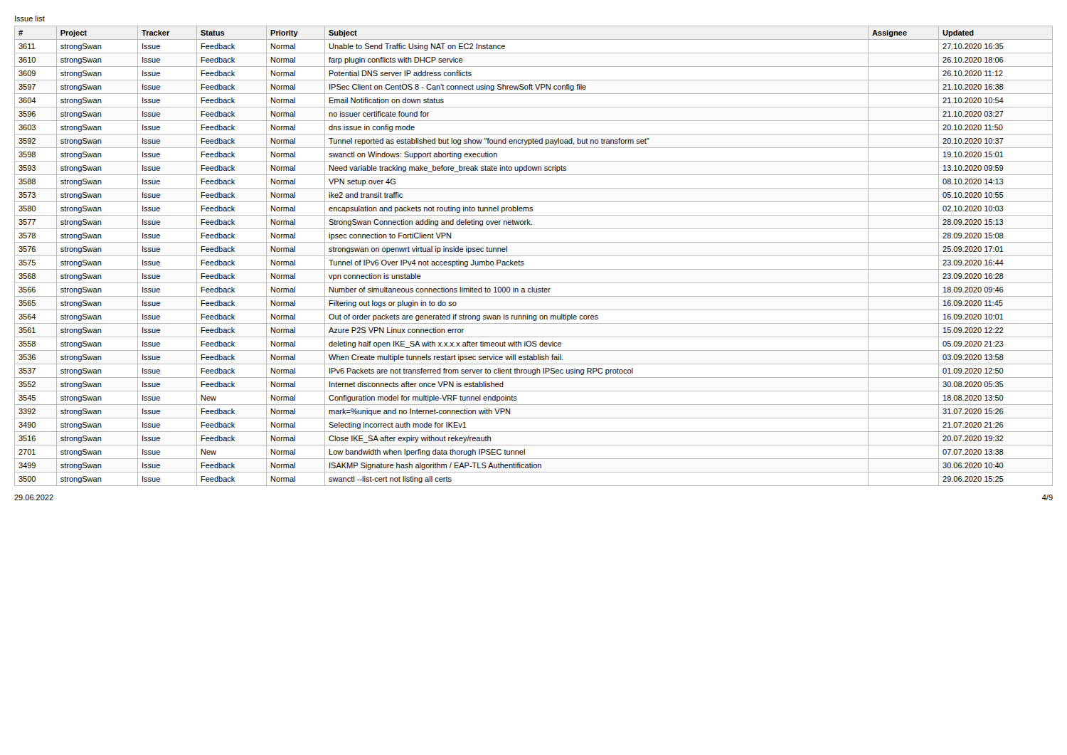Issue list
| # | Project | Tracker | Status | Priority | Subject | Assignee | Updated |
| --- | --- | --- | --- | --- | --- | --- | --- |
| 3611 | strongSwan | Issue | Feedback | Normal | Unable to Send Traffic Using NAT on EC2 Instance | | 27.10.2020 16:35 |
| 3610 | strongSwan | Issue | Feedback | Normal | farp plugin conflicts with DHCP service | | 26.10.2020 18:06 |
| 3609 | strongSwan | Issue | Feedback | Normal | Potential DNS server IP address conflicts | | 26.10.2020 11:12 |
| 3597 | strongSwan | Issue | Feedback | Normal | IPSec Client on CentOS 8 - Can't connect using ShrewSoft VPN config file | | 21.10.2020 16:38 |
| 3604 | strongSwan | Issue | Feedback | Normal | Email Notification on down status | | 21.10.2020 10:54 |
| 3596 | strongSwan | Issue | Feedback | Normal | no issuer certificate found for | | 21.10.2020 03:27 |
| 3603 | strongSwan | Issue | Feedback | Normal | dns issue in config mode | | 20.10.2020 11:50 |
| 3592 | strongSwan | Issue | Feedback | Normal | Tunnel reported as established but log show "found encrypted payload, but no transform set" | | 20.10.2020 10:37 |
| 3598 | strongSwan | Issue | Feedback | Normal | swanctl on Windows: Support aborting execution | | 19.10.2020 15:01 |
| 3593 | strongSwan | Issue | Feedback | Normal | Need variable tracking make_before_break state into updown scripts | | 13.10.2020 09:59 |
| 3588 | strongSwan | Issue | Feedback | Normal | VPN setup over 4G | | 08.10.2020 14:13 |
| 3573 | strongSwan | Issue | Feedback | Normal | ike2 and transit traffic | | 05.10.2020 10:55 |
| 3580 | strongSwan | Issue | Feedback | Normal | encapsulation and packets not routing into tunnel problems | | 02.10.2020 10:03 |
| 3577 | strongSwan | Issue | Feedback | Normal | StrongSwan Connection adding and deleting over network. | | 28.09.2020 15:13 |
| 3578 | strongSwan | Issue | Feedback | Normal | ipsec connection to FortiClient VPN | | 28.09.2020 15:08 |
| 3576 | strongSwan | Issue | Feedback | Normal | strongswan on openwrt virtual ip inside ipsec tunnel | | 25.09.2020 17:01 |
| 3575 | strongSwan | Issue | Feedback | Normal | Tunnel of IPv6 Over IPv4 not accespting Jumbo Packets | | 23.09.2020 16:44 |
| 3568 | strongSwan | Issue | Feedback | Normal | vpn connection is unstable | | 23.09.2020 16:28 |
| 3566 | strongSwan | Issue | Feedback | Normal | Number of simultaneous connections limited to 1000 in a cluster | | 18.09.2020 09:46 |
| 3565 | strongSwan | Issue | Feedback | Normal | Filtering out logs or plugin in to do so | | 16.09.2020 11:45 |
| 3564 | strongSwan | Issue | Feedback | Normal | Out of order packets are generated if strong swan is running on multiple cores | | 16.09.2020 10:01 |
| 3561 | strongSwan | Issue | Feedback | Normal | Azure P2S VPN Linux connection error | | 15.09.2020 12:22 |
| 3558 | strongSwan | Issue | Feedback | Normal | deleting half open IKE_SA with x.x.x.x after timeout with iOS device | | 05.09.2020 21:23 |
| 3536 | strongSwan | Issue | Feedback | Normal | When Create multiple tunnels restart ipsec service will establish fail. | | 03.09.2020 13:58 |
| 3537 | strongSwan | Issue | Feedback | Normal | IPv6 Packets are not transferred from server to client through IPSec using RPC protocol | | 01.09.2020 12:50 |
| 3552 | strongSwan | Issue | Feedback | Normal | Internet disconnects after once VPN is established | | 30.08.2020 05:35 |
| 3545 | strongSwan | Issue | New | Normal | Configuration model for multiple-VRF tunnel endpoints | | 18.08.2020 13:50 |
| 3392 | strongSwan | Issue | Feedback | Normal | mark=%unique and no Internet-connection with VPN | | 31.07.2020 15:26 |
| 3490 | strongSwan | Issue | Feedback | Normal | Selecting incorrect auth mode for IKEv1 | | 21.07.2020 21:26 |
| 3516 | strongSwan | Issue | Feedback | Normal | Close IKE_SA after expiry without rekey/reauth | | 20.07.2020 19:32 |
| 2701 | strongSwan | Issue | New | Normal | Low bandwidth when Iperfing data thorugh IPSEC tunnel | | 07.07.2020 13:38 |
| 3499 | strongSwan | Issue | Feedback | Normal | ISAKMP Signature hash algorithm / EAP-TLS Authentification | | 30.06.2020 10:40 |
| 3500 | strongSwan | Issue | Feedback | Normal | swanctl --list-cert not listing all certs | | 29.06.2020 15:25 |
29.06.2022 4/9